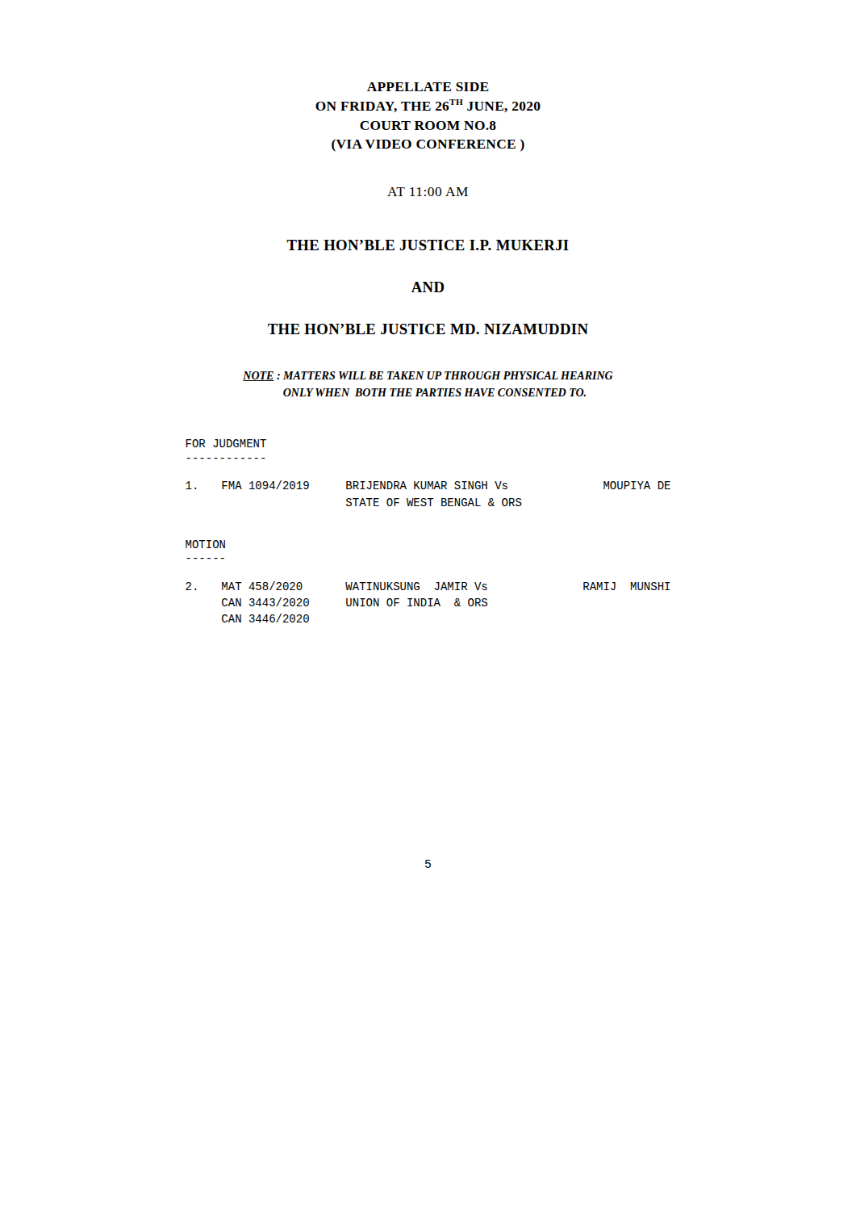APPELLATE SIDE ON FRIDAY, THE 26TH JUNE, 2020 COURT ROOM NO.8 (VIA VIDEO CONFERENCE )
AT 11:00 AM
THE HON’BLE JUSTICE I.P. MUKERJI
AND
THE HON’BLE JUSTICE MD. NIZAMUDDIN
NOTE : MATTERS WILL BE TAKEN UP THROUGH PHYSICAL HEARING ONLY WHEN BOTH THE PARTIES HAVE CONSENTED TO.
FOR JUDGMENT
------------
| 1. | FMA 1094/2019 | BRIJENDRA KUMAR SINGH Vs STATE OF WEST BENGAL & ORS | MOUPIYA DE |
MOTION
------
| 2. | MAT 458/2020 CAN 3443/2020 CAN 3446/2020 | WATINUKSUNG JAMIR Vs UNION OF INDIA & ORS | RAMIJ MUNSHI |
5